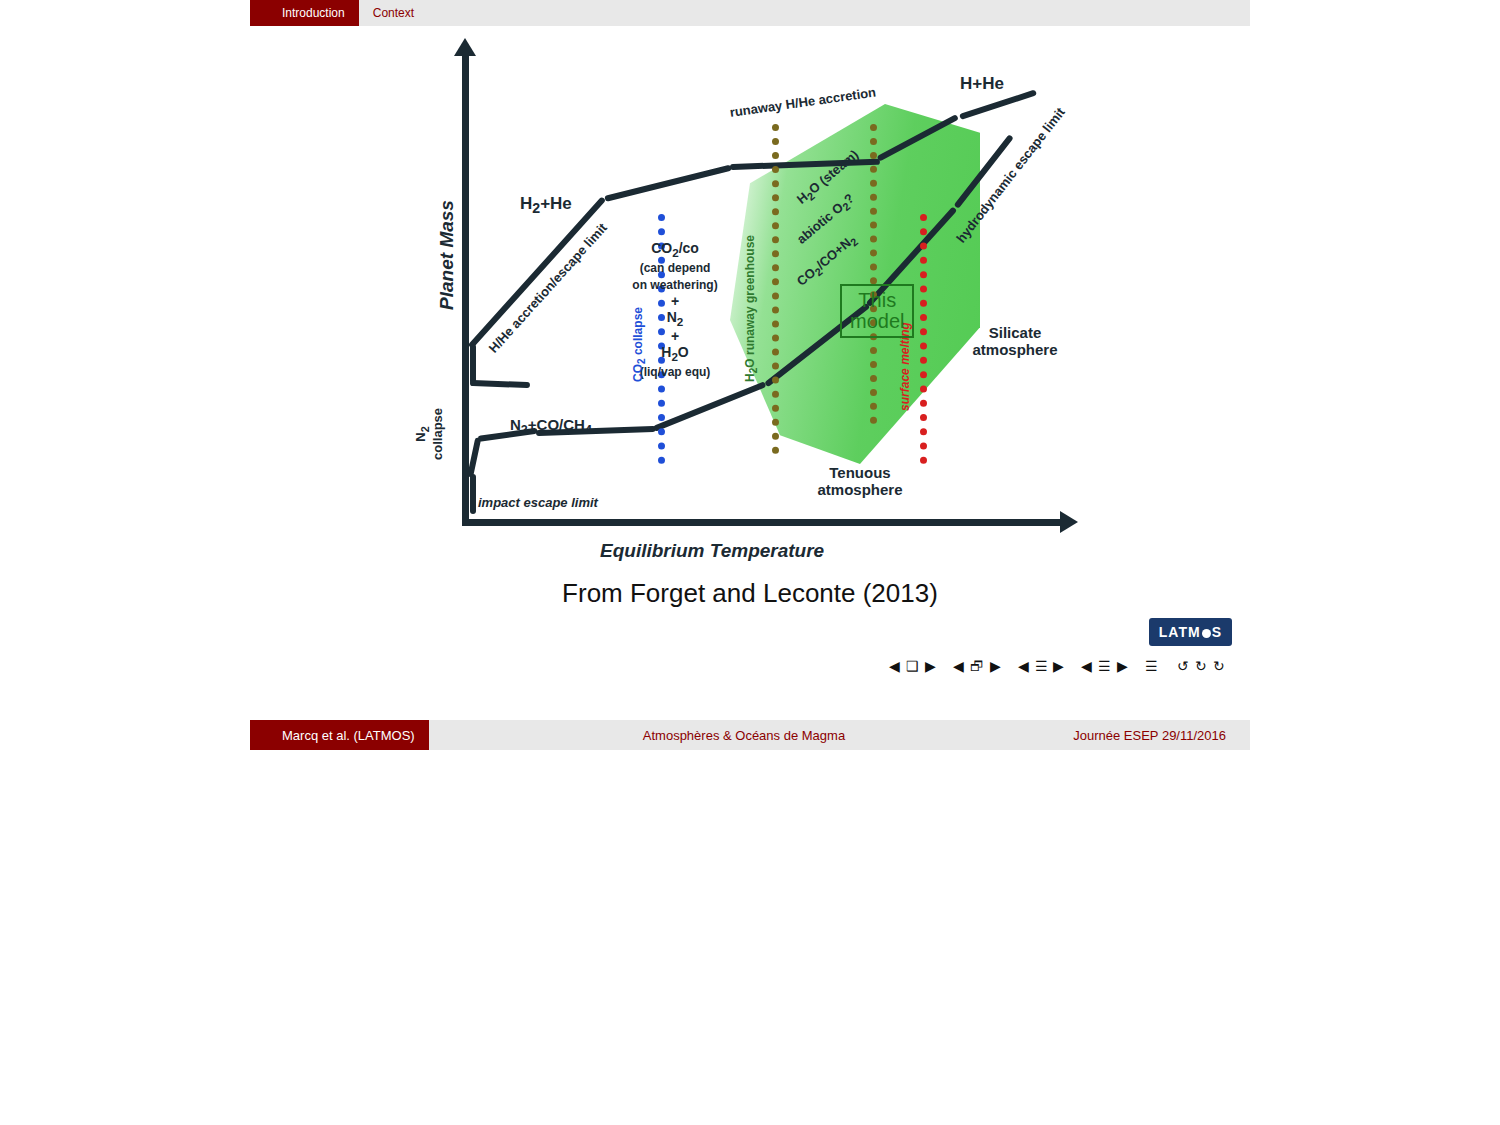Introduction
Context
Planet Mass
Equilibrium Temperature
H+He
H2+He
runaway H/He accretion
H/He accretion/escape limit
hydrodynamic escape limit
CO2/co
(can depend
on weathering)
+
N2
+
H2O
(liq/vap equ)
N2+CO/CH4
N2
collapse
impact escape limit
Tenuous
atmosphere
Silicate
atmosphere
CO2 collapse
surface melting
H2O runaway greenhouse
H2O (steam)
abiotic O2?
CO2/CO+N2
This
model
From Forget and Leconte (2013)
LATM S
◀ ❑ ▶ ◀ 🗗 ▶ ◀ ☰ ▶ ◀ ☰ ▶ ☰
↺ ↻ ↻
Marcq et al. (LATMOS)
Atmosphères & Océans de Magma
Journée ESEP 29/11/2016